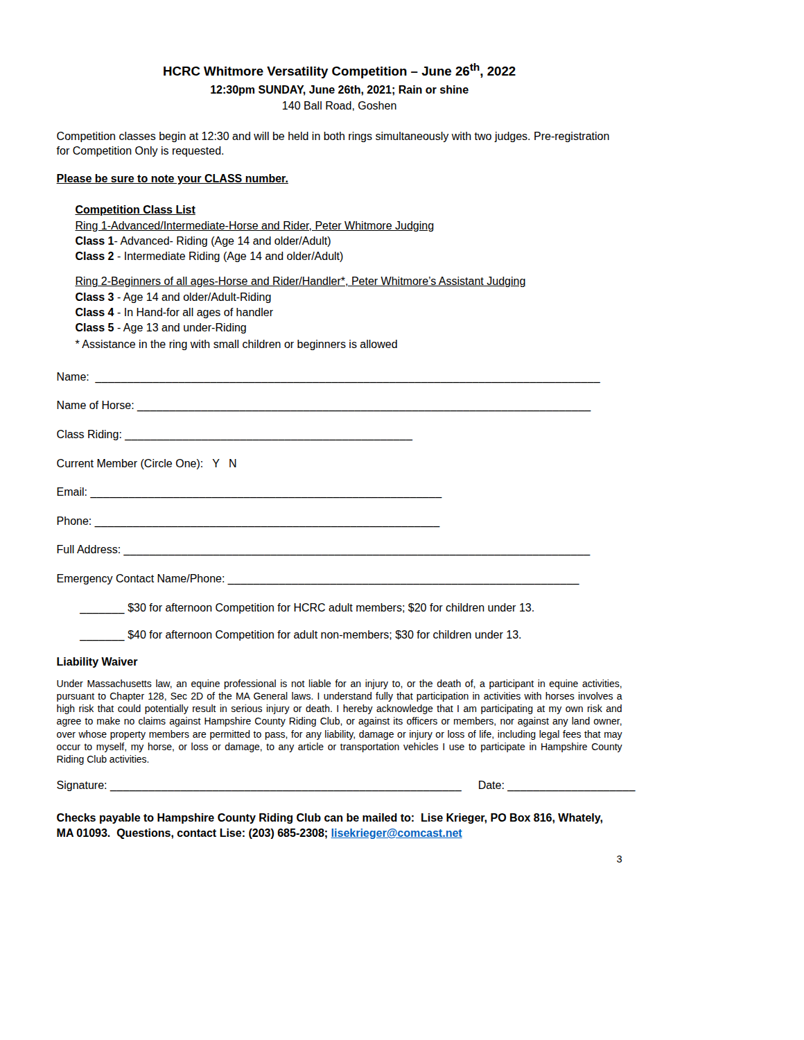HCRC Whitmore Versatility Competition – June 26th, 2022
12:30pm SUNDAY, June 26th, 2021; Rain or shine
140 Ball Road, Goshen
Competition classes begin at 12:30 and will be held in both rings simultaneously with two judges. Pre-registration for Competition Only is requested.
Please be sure to note your CLASS number.
Competition Class List
Ring 1-Advanced/Intermediate-Horse and Rider, Peter Whitmore Judging
Class 1- Advanced- Riding (Age 14 and older/Adult)
Class 2 - Intermediate Riding (Age 14 and older/Adult)
Ring 2-Beginners of all ages-Horse and Rider/Handler*, Peter Whitmore’s Assistant Judging
Class 3 - Age 14 and older/Adult-Riding
Class 4 - In Hand-for all ages of handler
Class 5 - Age 13 and under-Riding
* Assistance in the ring with small children or beginners is allowed
Name: _______________________________________________________________________________
Name of Horse: _______________________________________________________________________
Class Riding: _____________________________________________
Current Member (Circle One): Y N
Email: _______________________________________________________
Phone: ______________________________________________________
Full Address: _________________________________________________________________________
Emergency Contact Name/Phone: _______________________________________________________
_______ $30 for afternoon Competition for HCRC adult members; $20 for children under 13.
_______ $40 for afternoon Competition for adult non-members; $30 for children under 13.
Liability Waiver
Under Massachusetts law, an equine professional is not liable for an injury to, or the death of, a participant in equine activities, pursuant to Chapter 128, Sec 2D of the MA General laws. I understand fully that participation in activities with horses involves a high risk that could potentially result in serious injury or death. I hereby acknowledge that I am participating at my own risk and agree to make no claims against Hampshire County Riding Club, or against its officers or members, nor against any land owner, over whose property members are permitted to pass, for any liability, damage or injury or loss of life, including legal fees that may occur to myself, my horse, or loss or damage, to any article or transportation vehicles I use to participate in Hampshire County Riding Club activities.
Signature: _______________________________________________________ Date: ____________________
Checks payable to Hampshire County Riding Club can be mailed to: Lise Krieger, PO Box 816, Whately, MA 01093. Questions, contact Lise: (203) 685-2308; lisekrieger@comcast.net
3